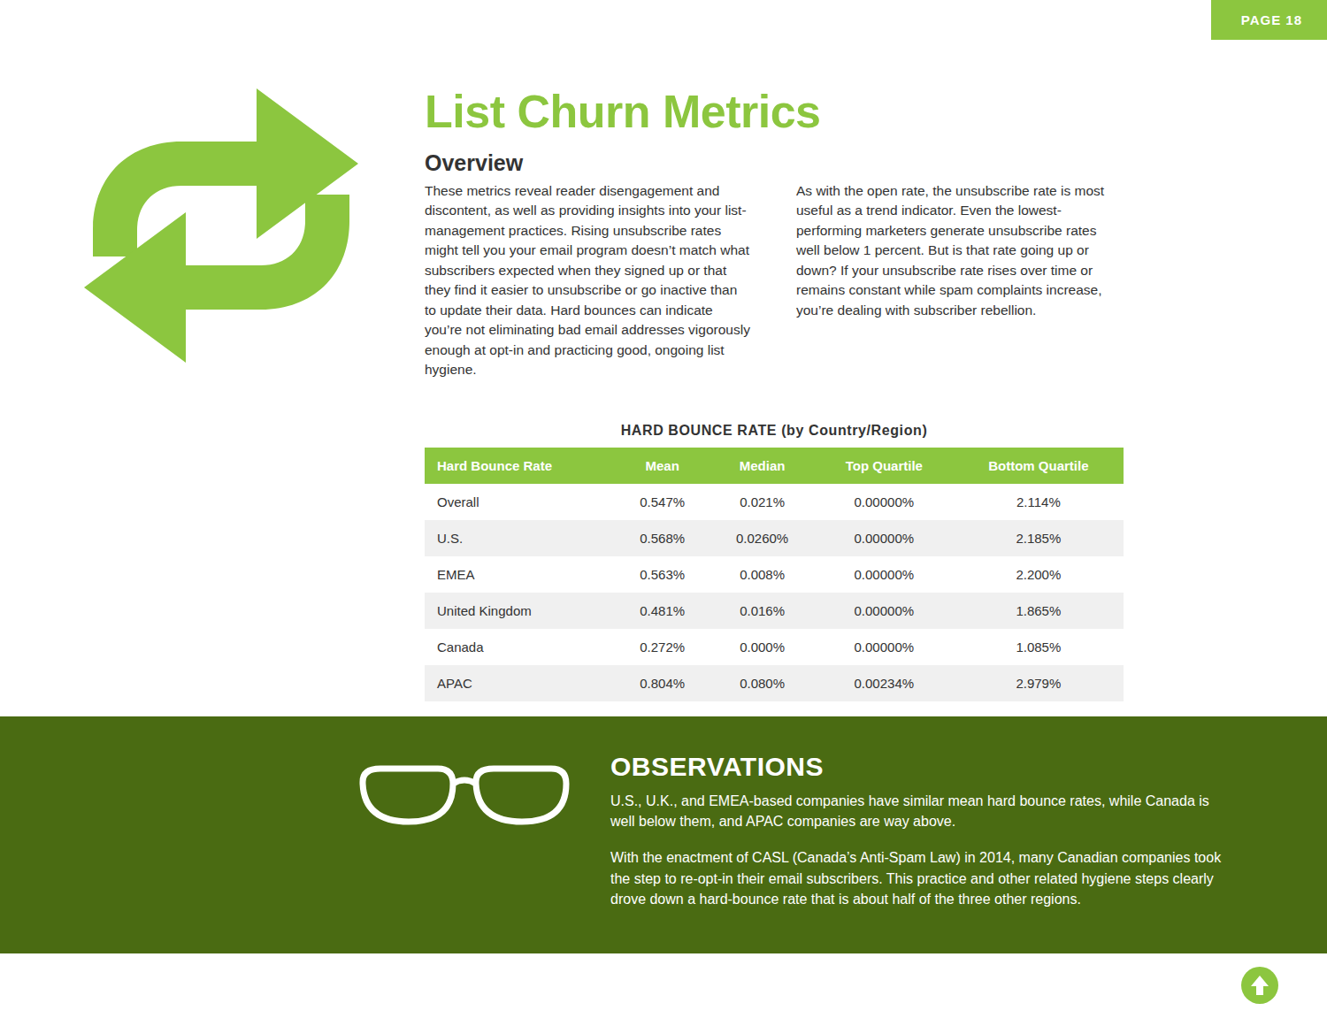PAGE 18
List Churn Metrics
Overview
These metrics reveal reader disengagement and discontent, as well as providing insights into your list-management practices. Rising unsubscribe rates might tell you your email program doesn’t match what subscribers expected when they signed up or that they find it easier to unsubscribe or go inactive than to update their data. Hard bounces can indicate you’re not eliminating bad email addresses vigorously enough at opt-in and practicing good, ongoing list hygiene.
As with the open rate, the unsubscribe rate is most useful as a trend indicator. Even the lowest-performing marketers generate unsubscribe rates well below 1 percent. But is that rate going up or down? If your unsubscribe rate rises over time or remains constant while spam complaints increase, you’re dealing with subscriber rebellion.
HARD BOUNCE RATE (by Country/Region)
| Hard Bounce Rate | Mean | Median | Top Quartile | Bottom Quartile |
| --- | --- | --- | --- | --- |
| Overall | 0.547% | 0.021% | 0.00000% | 2.114% |
| U.S. | 0.568% | 0.0260% | 0.00000% | 2.185% |
| EMEA | 0.563% | 0.008% | 0.00000% | 2.200% |
| United Kingdom | 0.481% | 0.016% | 0.00000% | 1.865% |
| Canada | 0.272% | 0.000% | 0.00000% | 1.085% |
| APAC | 0.804% | 0.080% | 0.00234% | 2.979% |
OBSERVATIONS
U.S., U.K., and EMEA-based companies have similar mean hard bounce rates, while Canada is well below them, and APAC companies are way above.
With the enactment of CASL (Canada’s Anti-Spam Law) in 2014, many Canadian companies took the step to re-opt-in their email subscribers. This practice and other related hygiene steps clearly drove down a hard-bounce rate that is about half of the three other regions.